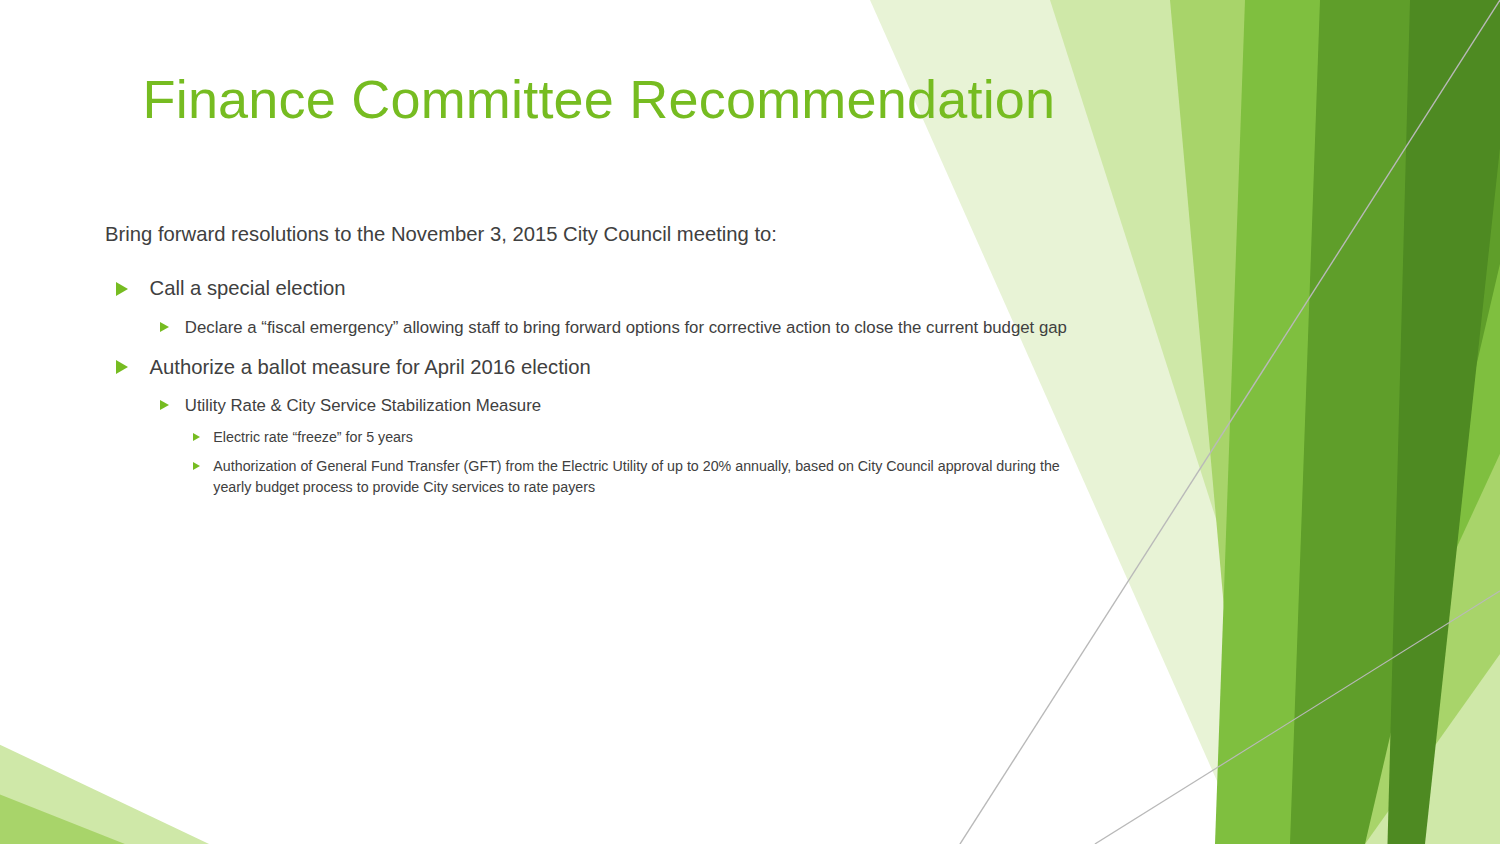Finance Committee Recommendation
Bring forward resolutions to the November 3, 2015 City Council meeting to:
Call a special election
Declare a “fiscal emergency” allowing staff to bring forward options for corrective action to close the current budget gap
Authorize a ballot measure for April 2016 election
Utility Rate & City Service Stabilization Measure
Electric rate “freeze” for 5 years
Authorization of General Fund Transfer (GFT) from the Electric Utility of up to 20% annually, based on City Council approval during the yearly budget process to provide City services to rate payers